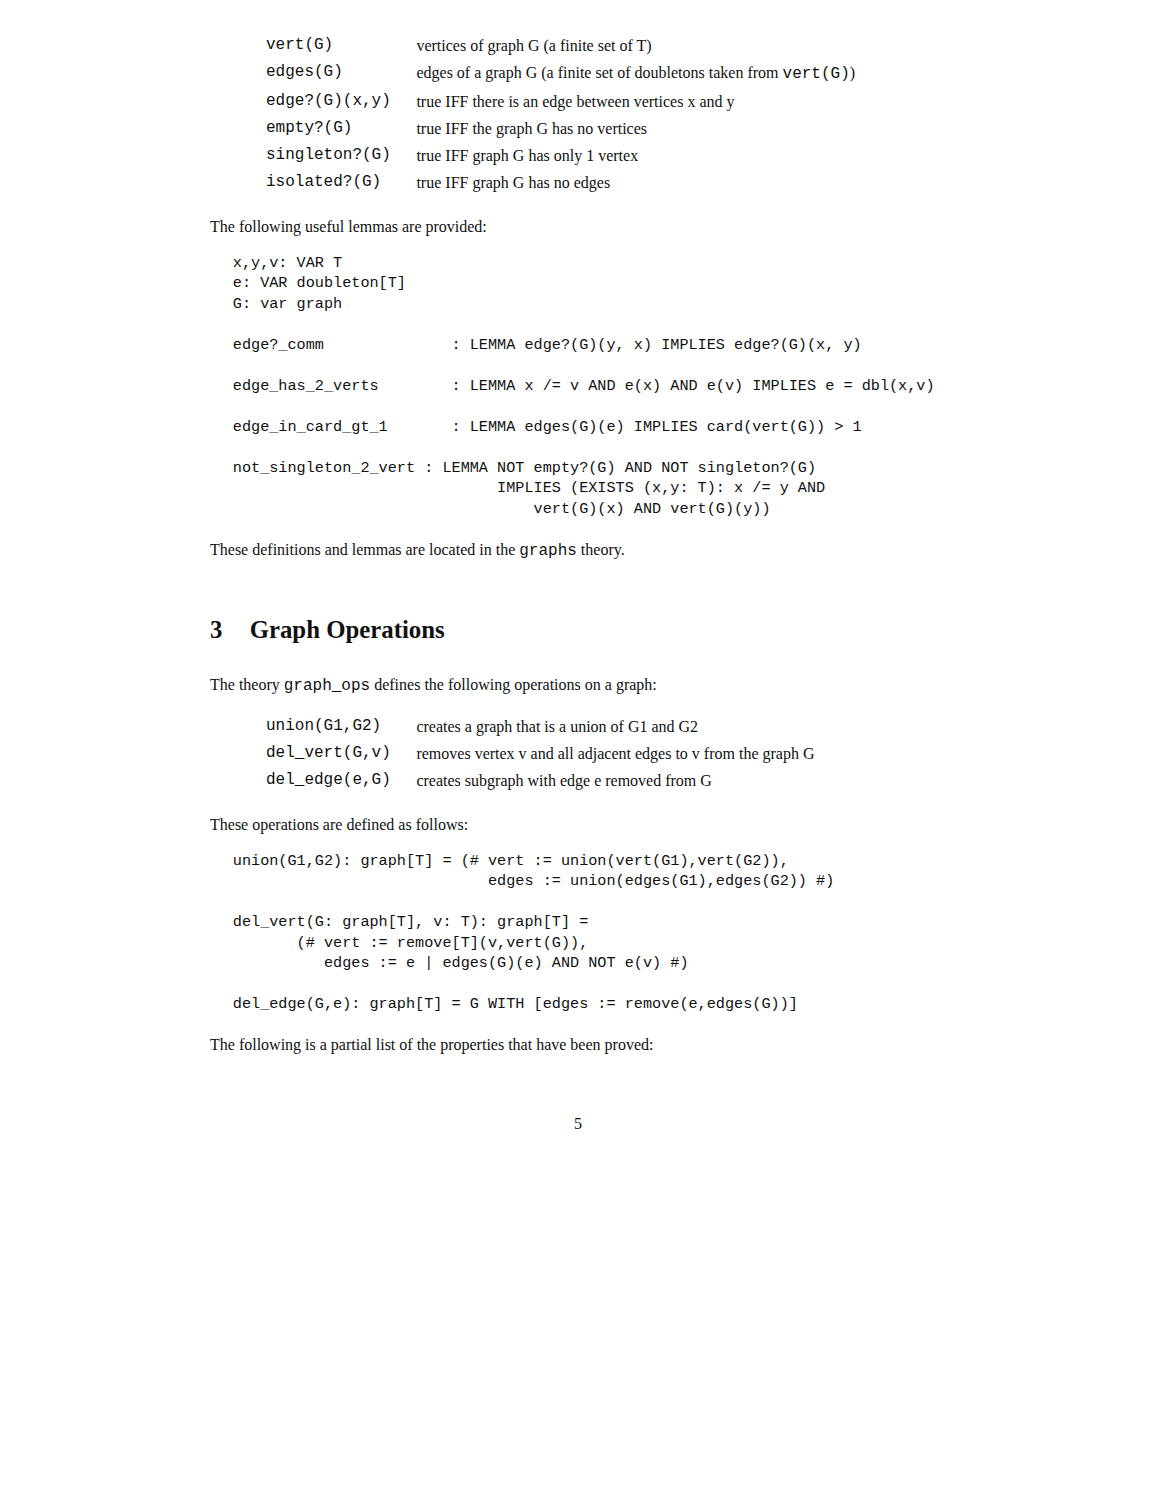| vert(G) | vertices of graph G (a finite set of T) |
| edges(G) | edges of a graph G (a finite set of doubletons taken from vert(G) ) |
| edge?(G)(x,y) | true IFF there is an edge between vertices x and y |
| empty?(G) | true IFF the graph G has no vertices |
| singleton?(G) | true IFF graph G has only 1 vertex |
| isolated?(G) | true IFF graph G has no edges |
The following useful lemmas are provided:
x,y,v: VAR T
e: VAR doubleton[T]
G: var graph

edge?_comm              : LEMMA edge?(G)(y, x) IMPLIES edge?(G)(x, y)

edge_has_2_verts        : LEMMA x /= v AND e(x) AND e(v) IMPLIES e = dbl(x,v)

edge_in_card_gt_1       : LEMMA edges(G)(e) IMPLIES card(vert(G)) > 1

not_singleton_2_vert : LEMMA NOT empty?(G) AND NOT singleton?(G)
                             IMPLIES (EXISTS (x,y: T): x /= y AND
                                 vert(G)(x) AND vert(G)(y))
These definitions and lemmas are located in the graphs theory.
3 Graph Operations
The theory graph_ops defines the following operations on a graph:
| union(G1,G2) | creates a graph that is a union of G1 and G2 |
| del_vert(G,v) | removes vertex v and all adjacent edges to v from the graph G |
| del_edge(e,G) | creates subgraph with edge e removed from G |
These operations are defined as follows:
union(G1,G2): graph[T] = (# vert := union(vert(G1),vert(G2)),
                            edges := union(edges(G1),edges(G2)) #)

del_vert(G: graph[T], v: T): graph[T] =
       (# vert := remove[T](v,vert(G)),
          edges := e | edges(G)(e) AND NOT e(v) #)

del_edge(G,e): graph[T] = G WITH [edges := remove(e,edges(G))]
The following is a partial list of the properties that have been proved:
5